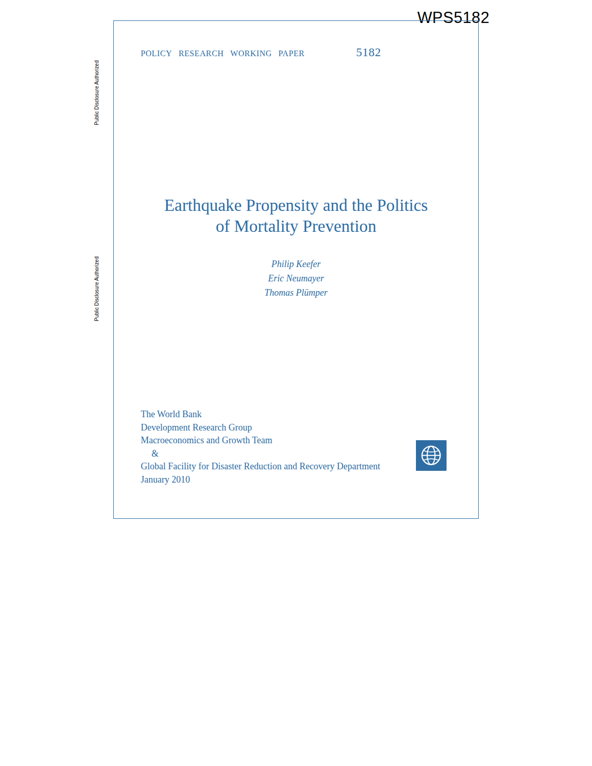WPS5182
Public Disclosure Authorized
Public Disclosure Authorized
Policy Research Working Paper 5182
Earthquake Propensity and the Politics
of Mortality Prevention
Philip Keefer
Eric Neumayer
Thomas Plümper
The World Bank
Development Research Group
Macroeconomics and Growth Team
&
Global Facility for Disaster Reduction and Recovery Department
January 2010